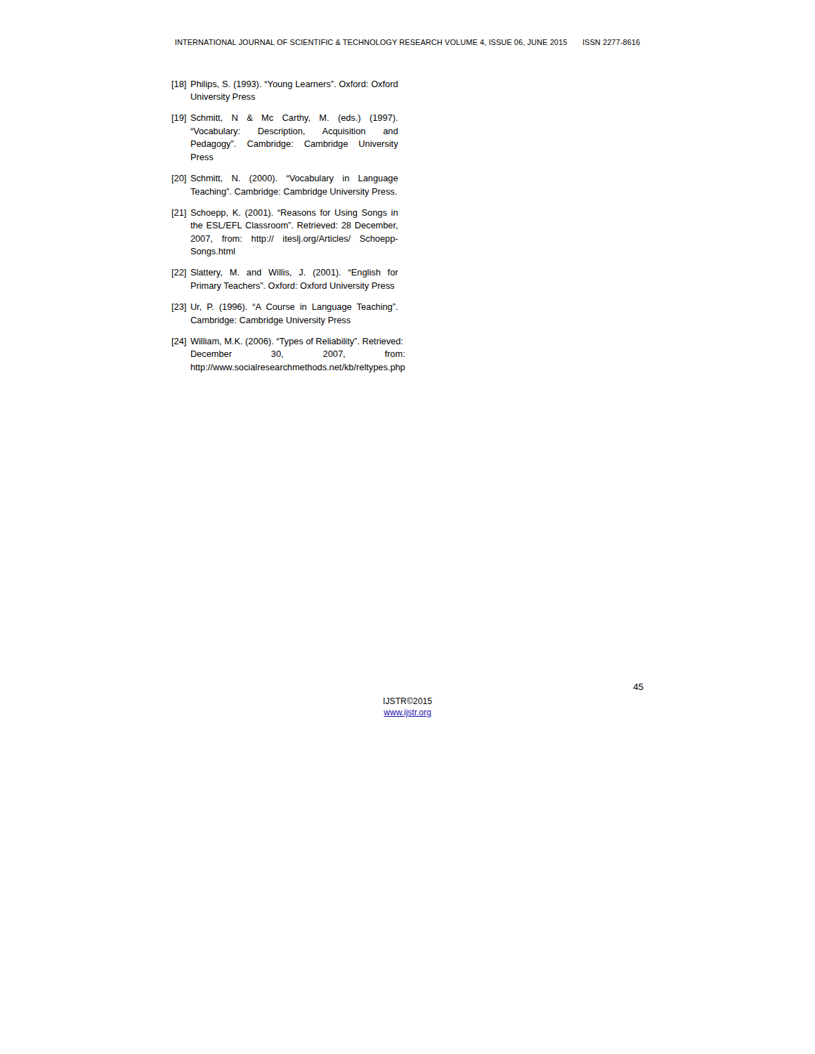INTERNATIONAL JOURNAL OF SCIENTIFIC & TECHNOLOGY RESEARCH VOLUME 4, ISSUE 06, JUNE 2015 ISSN 2277-8616
[18] Philips, S. (1993). “Young Learners”. Oxford: Oxford University Press
[19] Schmitt, N & Mc Carthy, M. (eds.) (1997). “Vocabulary: Description, Acquisition and Pedagogy”. Cambridge: Cambridge University Press
[20] Schmitt, N. (2000). “Vocabulary in Language Teaching”. Cambridge: Cambridge University Press.
[21] Schoepp, K. (2001). “Reasons for Using Songs in the ESL/EFL Classroom”. Retrieved: 28 December, 2007, from: http:// iteslj.org/Articles/ Schoepp-Songs.html
[22] Slattery, M. and Willis, J. (2001). “English for Primary Teachers”. Oxford: Oxford University Press
[23] Ur, P. (1996). “A Course in Language Teaching”. Cambridge: Cambridge University Press
[24] William, M.K. (2006). “Types of Reliability”. Retrieved: December 30, 2007, from: http://www.socialresearchmethods.net/kb/reltypes.php
45
IJSTR©2015
www.ijstr.org